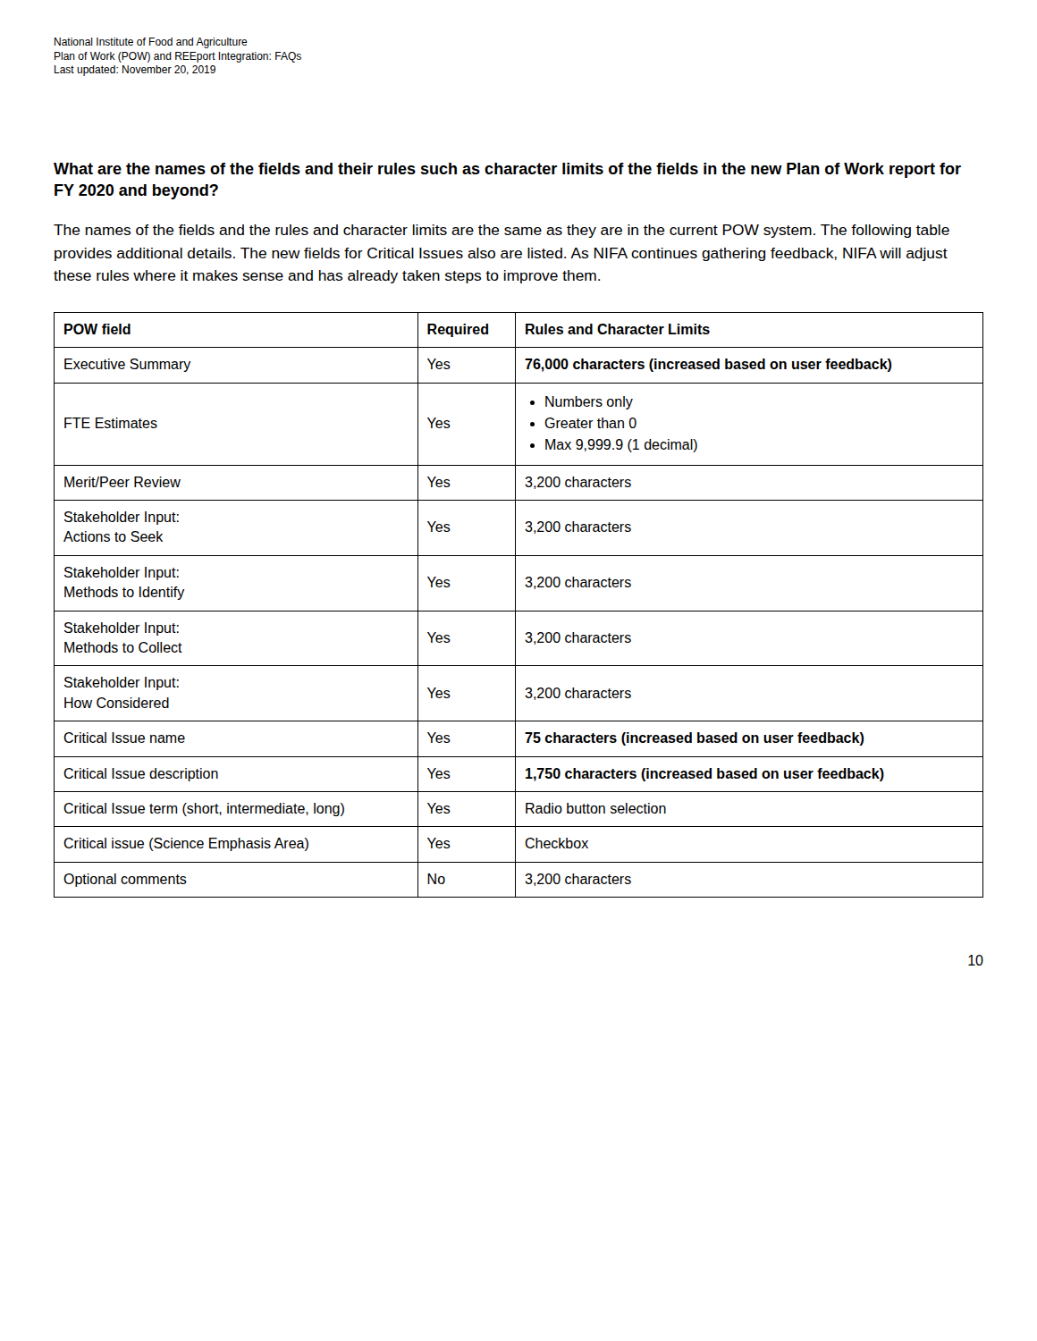National Institute of Food and Agriculture
Plan of Work (POW) and REEport Integration: FAQs
Last updated: November 20, 2019
What are the names of the fields and their rules such as character limits of the fields in the new Plan of Work report for FY 2020 and beyond?
The names of the fields and the rules and character limits are the same as they are in the current POW system. The following table provides additional details. The new fields for Critical Issues also are listed. As NIFA continues gathering feedback, NIFA will adjust these rules where it makes sense and has already taken steps to improve them.
| POW field | Required | Rules and Character Limits |
| --- | --- | --- |
| Executive Summary | Yes | 76,000 characters (increased based on user feedback) |
| FTE Estimates | Yes | Numbers only Greater than 0 Max 9,999.9 (1 decimal) |
| Merit/Peer Review | Yes | 3,200 characters |
| Stakeholder Input: Actions to Seek | Yes | 3,200 characters |
| Stakeholder Input: Methods to Identify | Yes | 3,200 characters |
| Stakeholder Input: Methods to Collect | Yes | 3,200 characters |
| Stakeholder Input: How Considered | Yes | 3,200 characters |
| Critical Issue name | Yes | 75 characters (increased based on user feedback) |
| Critical Issue description | Yes | 1,750 characters (increased based on user feedback) |
| Critical Issue term (short, intermediate, long) | Yes | Radio button selection |
| Critical issue (Science Emphasis Area) | Yes | Checkbox |
| Optional comments | No | 3,200 characters |
10